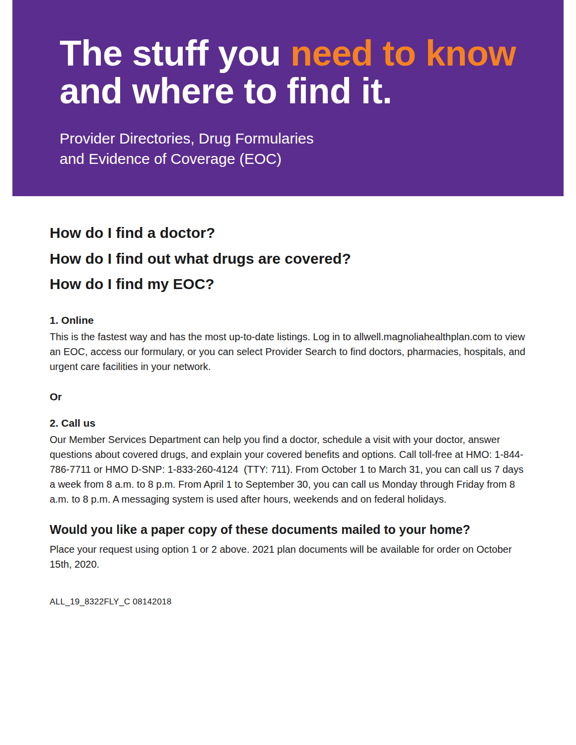The stuff you need to know and where to find it.
Provider Directories, Drug Formularies
and Evidence of Coverage (EOC)
How do I find a doctor?
How do I find out what drugs are covered?
How do I find my EOC?
1. Online
This is the fastest way and has the most up-to-date listings. Log in to allwell.magnoliahealthplan.com to view an EOC, access our formulary, or you can select Provider Search to find doctors, pharmacies, hospitals, and urgent care facilities in your network.
Or
2. Call us
Our Member Services Department can help you find a doctor, schedule a visit with your doctor, answer questions about covered drugs, and explain your covered benefits and options. Call toll-free at HMO: 1-844-786-7711 or HMO D-SNP: 1-833-260-4124 (TTY: 711). From October 1 to March 31, you can call us 7 days a week from 8 a.m. to 8 p.m. From April 1 to September 30, you can call us Monday through Friday from 8 a.m. to 8 p.m. A messaging system is used after hours, weekends and on federal holidays.
Would you like a paper copy of these documents mailed to your home?
Place your request using option 1 or 2 above. 2021 plan documents will be available for order on October 15th, 2020.
ALL_19_8322FLY_C 08142018